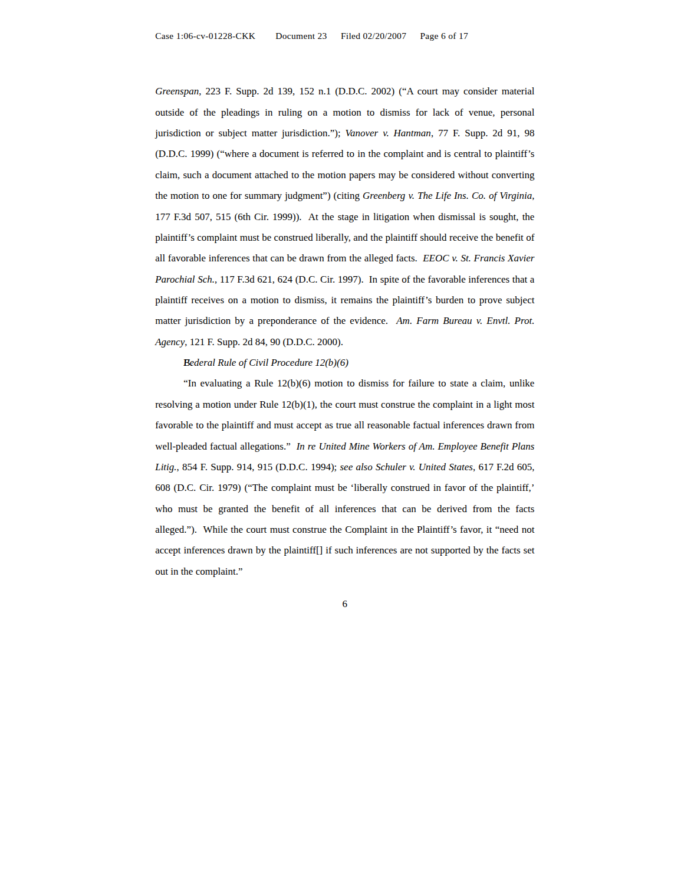Case 1:06-cv-01228-CKK Document 23 Filed 02/20/2007 Page 6 of 17
Greenspan, 223 F. Supp. 2d 139, 152 n.1 (D.D.C. 2002) (“A court may consider material outside of the pleadings in ruling on a motion to dismiss for lack of venue, personal jurisdiction or subject matter jurisdiction.”); Vanover v. Hantman, 77 F. Supp. 2d 91, 98 (D.D.C. 1999) (“where a document is referred to in the complaint and is central to plaintiff’s claim, such a document attached to the motion papers may be considered without converting the motion to one for summary judgment”) (citing Greenberg v. The Life Ins. Co. of Virginia, 177 F.3d 507, 515 (6th Cir. 1999)). At the stage in litigation when dismissal is sought, the plaintiff’s complaint must be construed liberally, and the plaintiff should receive the benefit of all favorable inferences that can be drawn from the alleged facts. EEOC v. St. Francis Xavier Parochial Sch., 117 F.3d 621, 624 (D.C. Cir. 1997). In spite of the favorable inferences that a plaintiff receives on a motion to dismiss, it remains the plaintiff’s burden to prove subject matter jurisdiction by a preponderance of the evidence. Am. Farm Bureau v. Envtl. Prot. Agency, 121 F. Supp. 2d 84, 90 (D.D.C. 2000).
B. Federal Rule of Civil Procedure 12(b)(6)
“In evaluating a Rule 12(b)(6) motion to dismiss for failure to state a claim, unlike resolving a motion under Rule 12(b)(1), the court must construe the complaint in a light most favorable to the plaintiff and must accept as true all reasonable factual inferences drawn from well-pleaded factual allegations.” In re United Mine Workers of Am. Employee Benefit Plans Litig., 854 F. Supp. 914, 915 (D.D.C. 1994); see also Schuler v. United States, 617 F.2d 605, 608 (D.C. Cir. 1979) (“The complaint must be ‘liberally construed in favor of the plaintiff,’ who must be granted the benefit of all inferences that can be derived from the facts alleged.”). While the court must construe the Complaint in the Plaintiff’s favor, it “need not accept inferences drawn by the plaintiff[] if such inferences are not supported by the facts set out in the complaint.”
6